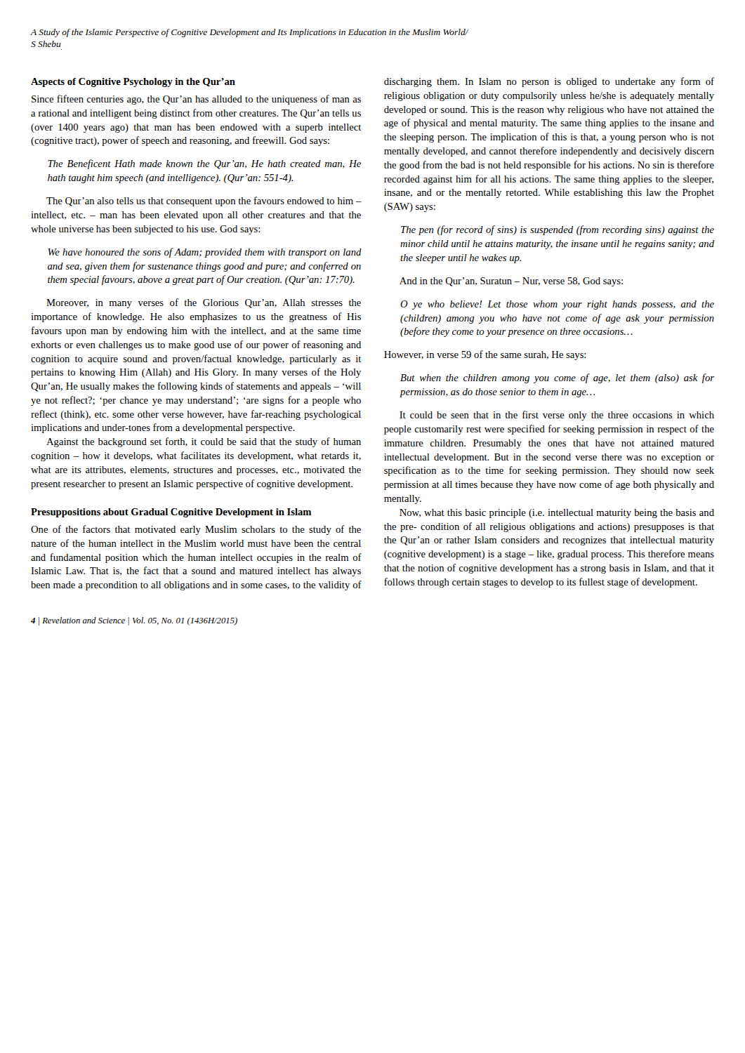A Study of the Islamic Perspective of Cognitive Development and Its Implications in Education in the Muslim World/
S Shebu.
Aspects of Cognitive Psychology in the Qur’an
Since fifteen centuries ago, the Qur’an has alluded to the uniqueness of man as a rational and intelligent being distinct from other creatures. The Qur’an tells us (over 1400 years ago) that man has been endowed with a superb intellect (cognitive tract), power of speech and reasoning, and freewill. God says:
The Beneficent Hath made known the Qur’an, He hath created man, He hath taught him speech (and intelligence). (Qur’an: 551-4).
The Qur’an also tells us that consequent upon the favours endowed to him – intellect, etc. – man has been elevated upon all other creatures and that the whole universe has been subjected to his use. God says:
We have honoured the sons of Adam; provided them with transport on land and sea, given them for sustenance things good and pure; and conferred on them special favours, above a great part of Our creation. (Qur’an: 17:70).
Moreover, in many verses of the Glorious Qur’an, Allah stresses the importance of knowledge. He also emphasizes to us the greatness of His favours upon man by endowing him with the intellect, and at the same time exhorts or even challenges us to make good use of our power of reasoning and cognition to acquire sound and proven/factual knowledge, particularly as it pertains to knowing Him (Allah) and His Glory. In many verses of the Holy Qur’an, He usually makes the following kinds of statements and appeals – ‘will ye not reflect?; ‘per chance ye may understand’; ‘are signs for a people who reflect (think), etc. some other verse however, have far-reaching psychological implications and under-tones from a developmental perspective.
Against the background set forth, it could be said that the study of human cognition – how it develops, what facilitates its development, what retards it, what are its attributes, elements, structures and processes, etc., motivated the present researcher to present an Islamic perspective of cognitive development.
Presuppositions about Gradual Cognitive Development in Islam
One of the factors that motivated early Muslim scholars to the study of the nature of the human intellect in the Muslim world must have been the central and fundamental position which the human intellect occupies in the realm of Islamic Law. That is, the fact that a sound and matured intellect has always been made a precondition to all obligations and in some cases, to the validity of discharging them. In Islam no person is obliged to undertake any form of religious obligation or duty compulsorily unless he/she is adequately mentally developed or sound. This is the reason why religious who have not attained the age of physical and mental maturity. The same thing applies to the insane and the sleeping person. The implication of this is that, a young person who is not mentally developed, and cannot therefore independently and decisively discern the good from the bad is not held responsible for his actions. No sin is therefore recorded against him for all his actions. The same thing applies to the sleeper, insane, and or the mentally retorted. While establishing this law the Prophet (SAW) says:
The pen (for record of sins) is suspended (from recording sins) against the minor child until he attains maturity, the insane until he regains sanity; and the sleeper until he wakes up.
And in the Qur’an, Suratun – Nur, verse 58, God says:
O ye who believe! Let those whom your right hands possess, and the (children) among you who have not come of age ask your permission (before they come to your presence on three occasions…
However, in verse 59 of the same surah, He says:
But when the children among you come of age, let them (also) ask for permission, as do those senior to them in age…
It could be seen that in the first verse only the three occasions in which people customarily rest were specified for seeking permission in respect of the immature children. Presumably the ones that have not attained matured intellectual development. But in the second verse there was no exception or specification as to the time for seeking permission. They should now seek permission at all times because they have now come of age both physically and mentally.
Now, what this basic principle (i.e. intellectual maturity being the basis and the pre- condition of all religious obligations and actions) presupposes is that the Qur’an or rather Islam considers and recognizes that intellectual maturity (cognitive development) is a stage – like, gradual process. This therefore means that the notion of cognitive development has a strong basis in Islam, and that it follows through certain stages to develop to its fullest stage of development.
4 | Revelation and Science | Vol. 05, No. 01 (1436H/2015)